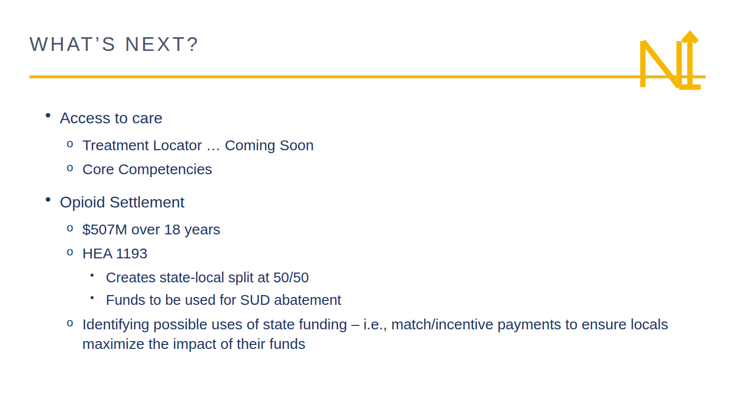What’s Next?
Access to care
Treatment Locator … Coming Soon
Core Competencies
Opioid Settlement
$507M over 18 years
HEA 1193
Creates state-local split at 50/50
Funds to be used for SUD abatement
Identifying possible uses of state funding – i.e., match/incentive payments to ensure locals maximize the impact of their funds